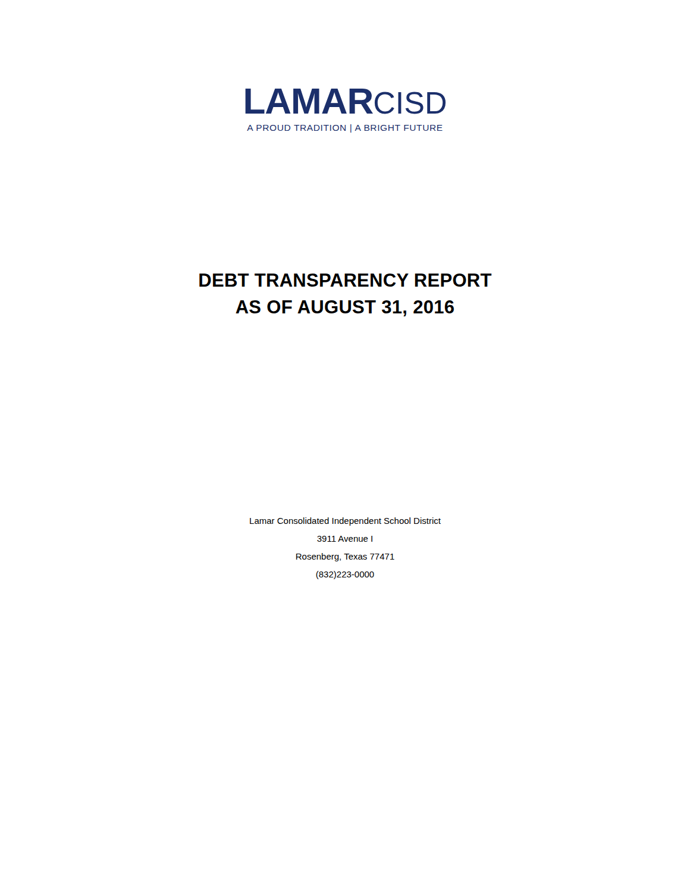LAMARCISD
A PROUD TRADITION | A BRIGHT FUTURE
DEBT TRANSPARENCY REPORT
AS OF AUGUST 31, 2016
Lamar Consolidated Independent School District
3911 Avenue I
Rosenberg, Texas 77471
(832)223-0000